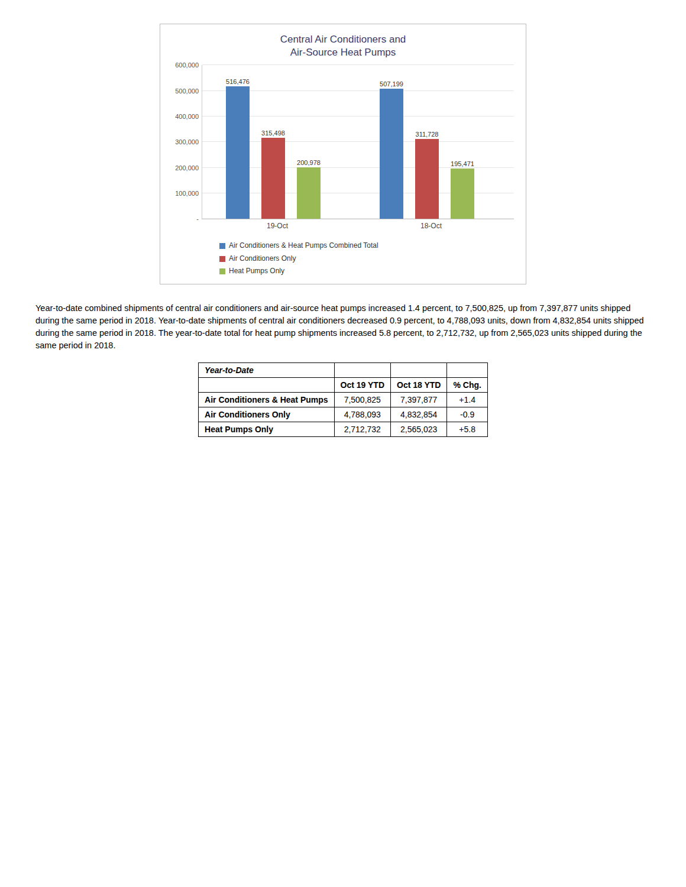Central Air Conditioners and
Air-Source Heat Pumps
-
100,000
200,000
300,000
400,000
500,000
600,000
516,476
315,498
200,978
507,199
311,728
195,471
19-Oct 18-Oct
Air Conditioners & Heat Pumps Combined Total
Air Conditioners Only
Heat Pumps Only
Year-to-date combined shipments of central air conditioners and air-source heat pumps increased 1.4 percent, to 7,500,825, up from 7,397,877 units shipped during the same period in 2018. Year-to-date shipments of central air conditioners decreased 0.9 percent, to 4,788,093 units, down from 4,832,854 units shipped during the same period in 2018. The year-to-date total for heat pump shipments increased 5.8 percent, to 2,712,732, up from 2,565,023 units shipped during the same period in 2018.
| Year-to-Date | | | |
| | Oct 19 YTD | Oct 18 YTD | % Chg. |
| Air Conditioners & Heat Pumps | 7,500,825 | 7,397,877 | +1.4 |
| Air Conditioners Only | 4,788,093 | 4,832,854 | -0.9 |
| Heat Pumps Only | 2,712,732 | 2,565,023 | +5.8 |